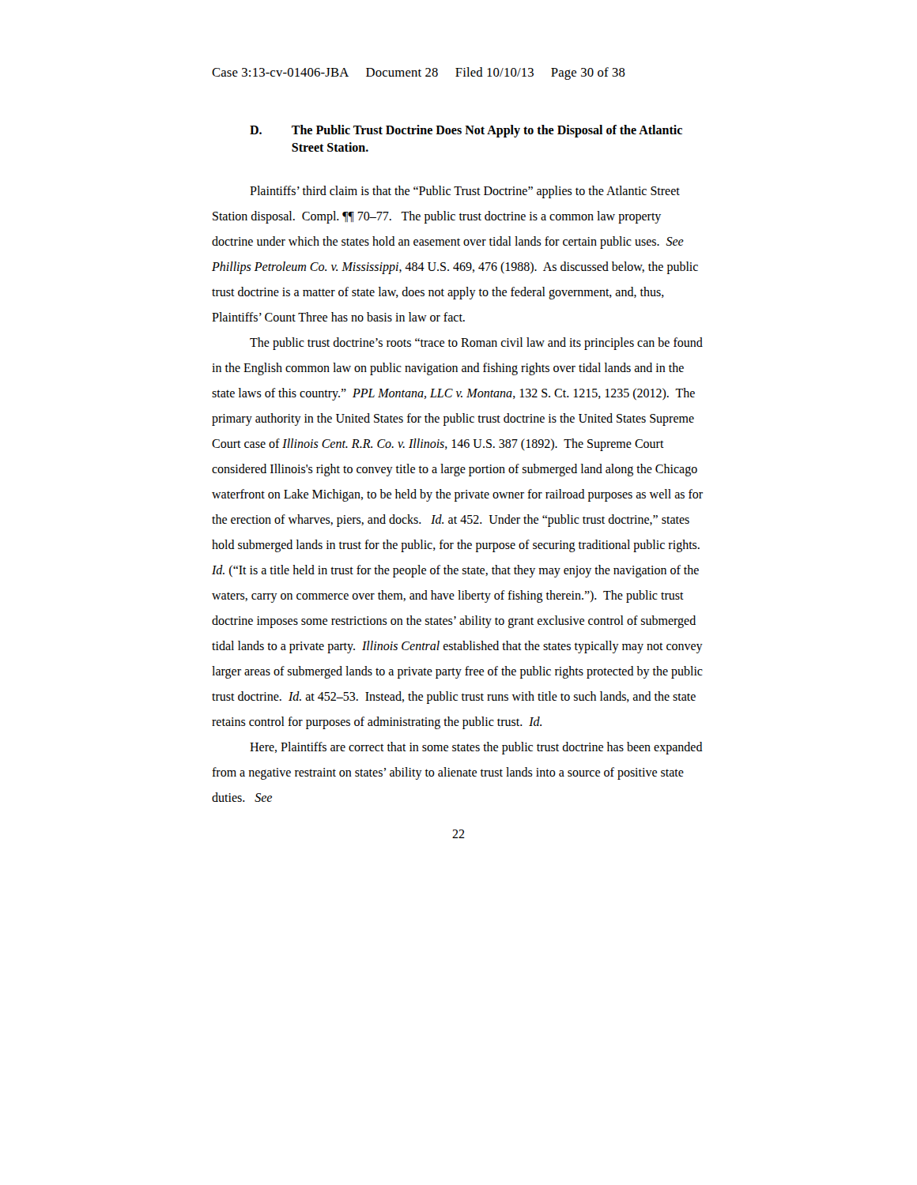Case 3:13-cv-01406-JBA Document 28 Filed 10/10/13 Page 30 of 38
D. The Public Trust Doctrine Does Not Apply to the Disposal of the Atlantic Street Station.
Plaintiffs’ third claim is that the “Public Trust Doctrine” applies to the Atlantic Street Station disposal. Compl. ¶¶ 70–77. The public trust doctrine is a common law property doctrine under which the states hold an easement over tidal lands for certain public uses. See Phillips Petroleum Co. v. Mississippi, 484 U.S. 469, 476 (1988). As discussed below, the public trust doctrine is a matter of state law, does not apply to the federal government, and, thus, Plaintiffs’ Count Three has no basis in law or fact.
The public trust doctrine’s roots “trace to Roman civil law and its principles can be found in the English common law on public navigation and fishing rights over tidal lands and in the state laws of this country.” PPL Montana, LLC v. Montana, 132 S. Ct. 1215, 1235 (2012). The primary authority in the United States for the public trust doctrine is the United States Supreme Court case of Illinois Cent. R.R. Co. v. Illinois, 146 U.S. 387 (1892). The Supreme Court considered Illinois's right to convey title to a large portion of submerged land along the Chicago waterfront on Lake Michigan, to be held by the private owner for railroad purposes as well as for the erection of wharves, piers, and docks. Id. at 452. Under the “public trust doctrine,” states hold submerged lands in trust for the public, for the purpose of securing traditional public rights. Id. (“It is a title held in trust for the people of the state, that they may enjoy the navigation of the waters, carry on commerce over them, and have liberty of fishing therein.”). The public trust doctrine imposes some restrictions on the states’ ability to grant exclusive control of submerged tidal lands to a private party. Illinois Central established that the states typically may not convey larger areas of submerged lands to a private party free of the public rights protected by the public trust doctrine. Id. at 452–53. Instead, the public trust runs with title to such lands, and the state retains control for purposes of administrating the public trust. Id.
Here, Plaintiffs are correct that in some states the public trust doctrine has been expanded from a negative restraint on states’ ability to alienate trust lands into a source of positive state duties. See
22